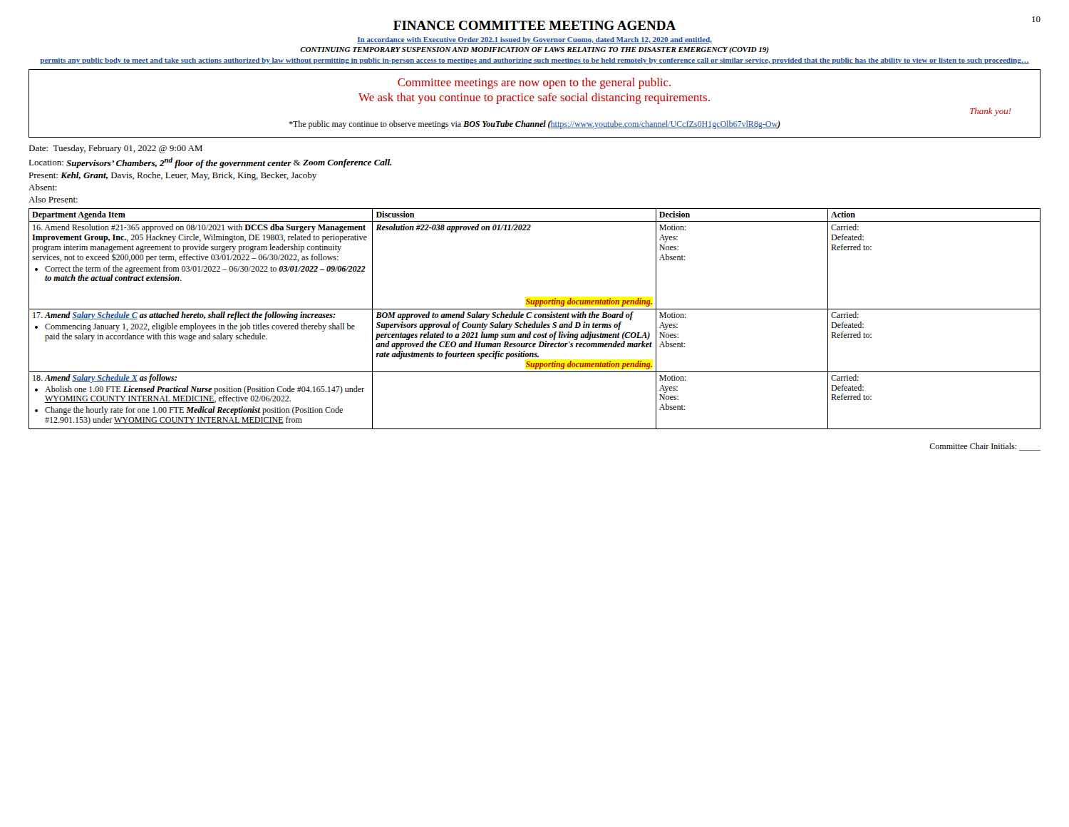10
FINANCE COMMITTEE MEETING AGENDA
In accordance with Executive Order 202.1 issued by Governor Cuomo, dated March 12, 2020 and entitled,
CONTINUING TEMPORARY SUSPENSION AND MODIFICATION OF LAWS RELATING TO THE DISASTER EMERGENCY (COVID 19)
permits any public body to meet and take such actions authorized by law without permitting in public in-person access to meetings and authorizing such meetings to be held remotely by conference call or similar service, provided that the public has the ability to view or listen to such proceeding…
Committee meetings are now open to the general public.
We ask that you continue to practice safe social distancing requirements.
Thank you!
*The public may continue to observe meetings via BOS YouTube Channel (https://www.youtube.com/channel/UCcfZs0H1gcOlb67vlR8g-Ow)
Date: Tuesday, February 01, 2022 @ 9:00 AM
Location: Supervisors’ Chambers, 2nd floor of the government center & Zoom Conference Call.
Present: Kehl, Grant, Davis, Roche, Leuer, May, Brick, King, Becker, Jacoby
Absent:
Also Present:
| Department Agenda Item | Discussion | Decision | Action |
| --- | --- | --- | --- |
| 16. Amend Resolution #21-365 approved on 08/10/2021 with DCCS dba Surgery Management Improvement Group, Inc. , 205 Hackney Circle, Wilmington, DE 19803, related to perioperative program interim management agreement to provide surgery program leadership continuity services, not to exceed $200,000 per term, effective 03/01/2022 – 06/30/2022, as follows: Correct the term of the agreement from 03/01/2022 – 06/30/2022 to 03/01/2022 – 09/06/2022 to match the actual contract extension . | Resolution #22-038 approved on 01/11/2022 Supporting documentation pending. | Motion: Ayes: Noes: Absent: | Carried: Defeated: Referred to: |
| 17. Amend Salary Schedule C as attached hereto, shall reflect the following increases: Commencing January 1, 2022, eligible employees in the job titles covered thereby shall be paid the salary in accordance with this wage and salary schedule. | BOM approved to amend Salary Schedule C consistent with the Board of Supervisors approval of County Salary Schedules S and D in terms of percentages related to a 2021 lump sum and cost of living adjustment (COLA) and approved the CEO and Human Resource Director's recommended market rate adjustments to fourteen specific positions. Supporting documentation pending. | Motion: Ayes: Noes: Absent: | Carried: Defeated: Referred to: |
| 18. Amend Salary Schedule X as follows: Abolish one 1.00 FTE Licensed Practical Nurse position (Position Code #04.165.147) under WYOMING COUNTY INTERNAL MEDICINE , effective 02/06/2022. Change the hourly rate for one 1.00 FTE Medical Receptionist position (Position Code #12.901.153) under WYOMING COUNTY INTERNAL MEDICINE from | | Motion: Ayes: Noes: Absent: | Carried: Defeated: Referred to: |
Committee Chair Initials: _____